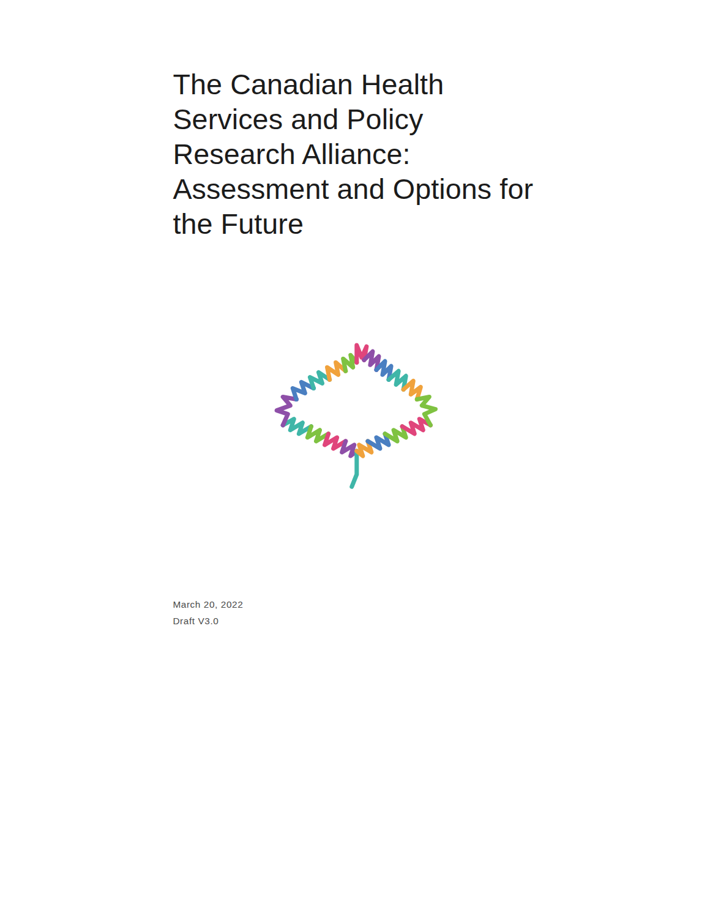The Canadian Health Services and Policy Research Alliance: Assessment and Options for the Future
March 20, 2022
Draft V3.0